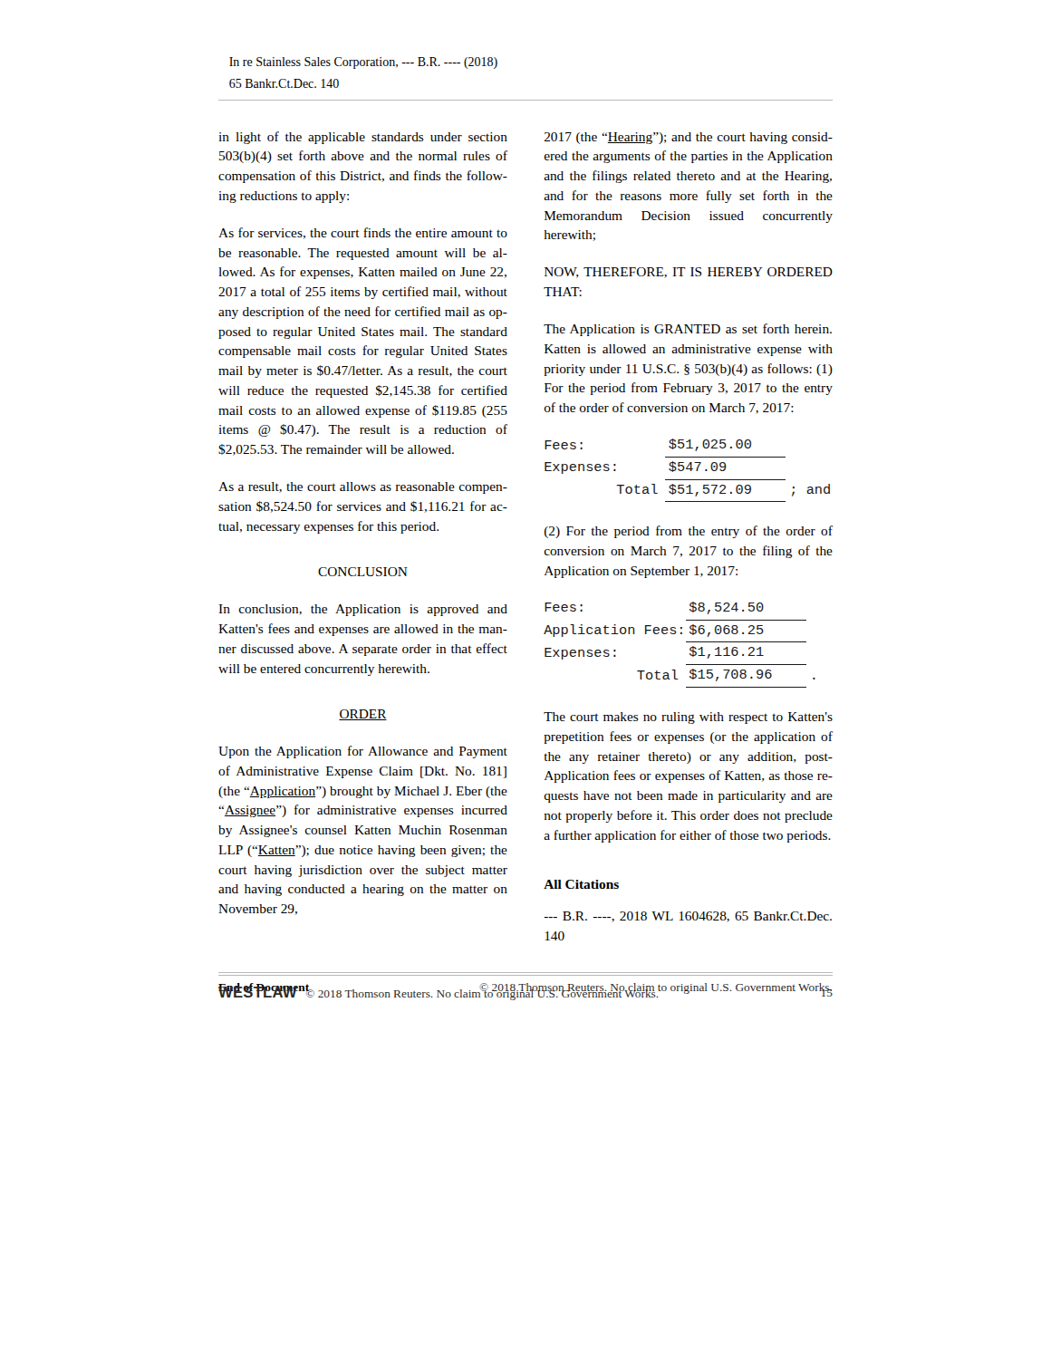In re Stainless Sales Corporation, --- B.R. ---- (2018)
65 Bankr.Ct.Dec. 140
in light of the applicable standards under section 503(b)(4) set forth above and the normal rules of compensation of this District, and finds the following reductions to apply:
As for services, the court finds the entire amount to be reasonable. The requested amount will be allowed. As for expenses, Katten mailed on June 22, 2017 a total of 255 items by certified mail, without any description of the need for certified mail as opposed to regular United States mail. The standard compensable mail costs for regular United States mail by meter is $0.47/letter. As a result, the court will reduce the requested $2,145.38 for certified mail costs to an allowed expense of $119.85 (255 items @ $0.47). The result is a reduction of $2,025.53. The remainder will be allowed.
As a result, the court allows as reasonable compensation $8,524.50 for services and $1,116.21 for actual, necessary expenses for this period.
CONCLUSION
In conclusion, the Application is approved and Katten's fees and expenses are allowed in the manner discussed above. A separate order in that effect will be entered concurrently herewith.
ORDER
Upon the Application for Allowance and Payment of Administrative Expense Claim [Dkt. No. 181] (the “Application”) brought by Michael J. Eber (the “Assignee”) for administrative expenses incurred by Assignee's counsel Katten Muchin Rosenman LLP (“Katten”); due notice having been given; the court having jurisdiction over the subject matter and having conducted a hearing on the matter on November 29,
2017 (the “Hearing”); and the court having considered the arguments of the parties in the Application and the filings related thereto and at the Hearing, and for the reasons more fully set forth in the Memorandum Decision issued concurrently herewith;
NOW, THEREFORE, IT IS HEREBY ORDERED THAT:
The Application is GRANTED as set forth herein. Katten is allowed an administrative expense with priority under 11 U.S.C. § 503(b)(4) as follows: (1) For the period from February 3, 2017 to the entry of the order of conversion on March 7, 2017:
| Fees: | $51,025.00 | |
| Expenses: | $547.09 | |
| Total | $51,572.09 | ; and |
(2) For the period from the entry of the order of conversion on March 7, 2017 to the filing of the Application on September 1, 2017:
| Fees: | $8,524.50 | |
| Application Fees: | $6,068.25 | |
| Expenses: | $1,116.21 | |
| Total | $15,708.96 | . |
The court makes no ruling with respect to Katten's prepetition fees or expenses (or the application of the any retainer thereto) or any addition, post-Application fees or expenses of Katten, as those requests have not been made in particularity and are not properly before it. This order does not preclude a further application for either of those two periods.
All Citations
--- B.R. ----, 2018 WL 1604628, 65 Bankr.Ct.Dec. 140
End of Document
© 2018 Thomson Reuters. No claim to original U.S. Government Works.
WESTLAW © 2018 Thomson Reuters. No claim to original U.S. Government Works.
15